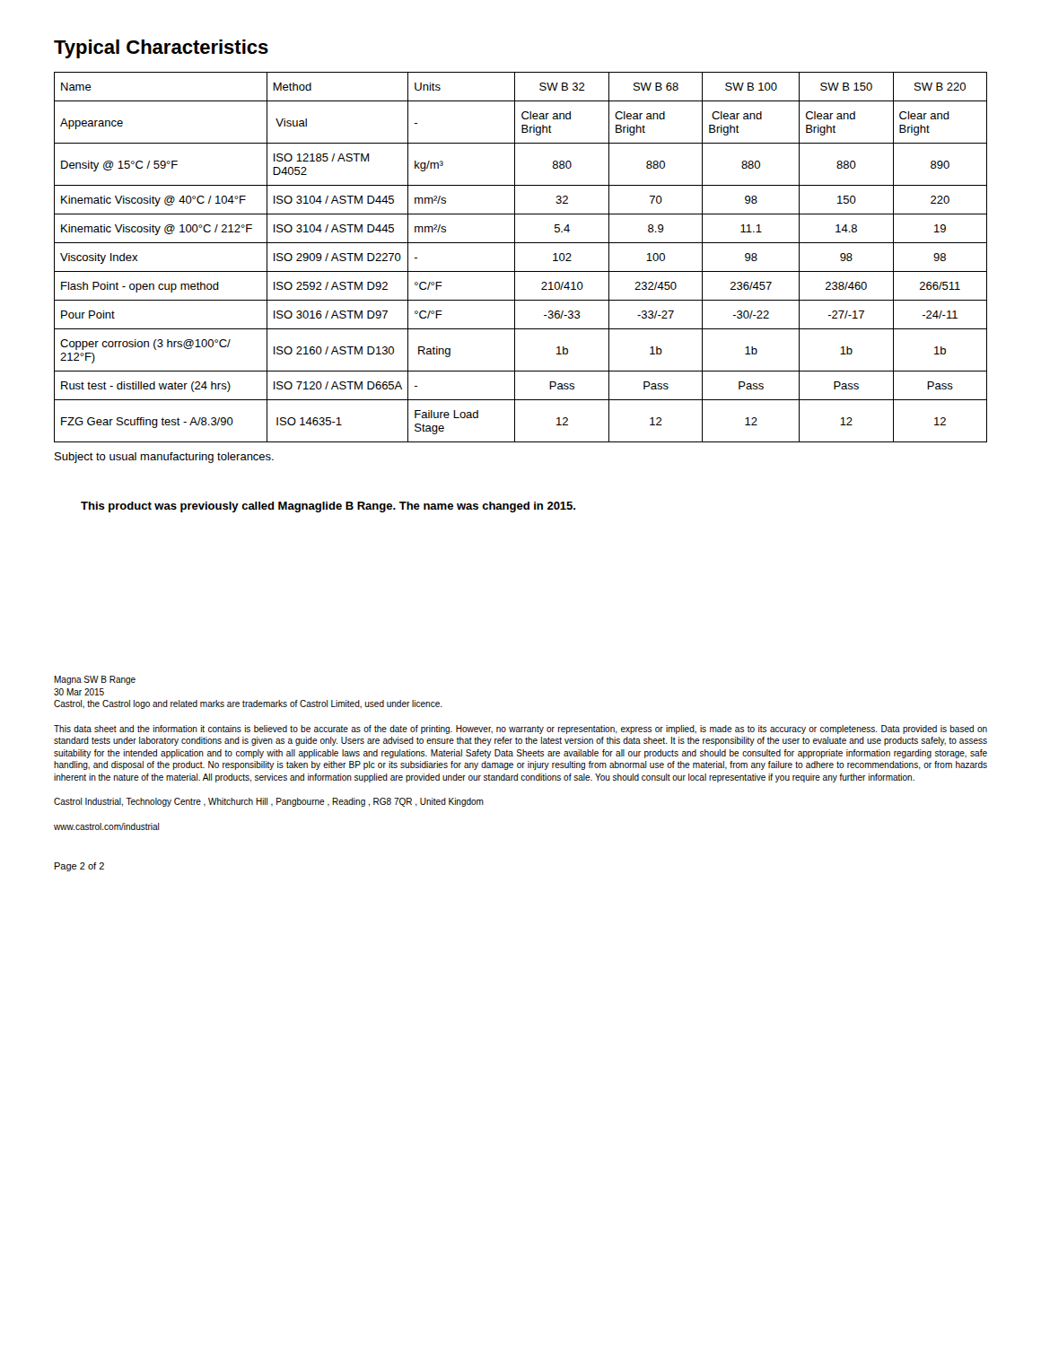Typical Characteristics
| Name | Method | Units | SW B 32 | SW B 68 | SW B 100 | SW B 150 | SW B 220 |
| --- | --- | --- | --- | --- | --- | --- | --- |
| Appearance | Visual | - | Clear and Bright | Clear and Bright | Clear and Bright | Clear and Bright | Clear and Bright |
| Density @ 15°C / 59°F | ISO 12185 / ASTM D4052 | kg/m³ | 880 | 880 | 880 | 880 | 890 |
| Kinematic Viscosity @ 40°C / 104°F | ISO 3104 / ASTM D445 | mm²/s | 32 | 70 | 98 | 150 | 220 |
| Kinematic Viscosity @ 100°C / 212°F | ISO 3104 / ASTM D445 | mm²/s | 5.4 | 8.9 | 11.1 | 14.8 | 19 |
| Viscosity Index | ISO 2909 / ASTM D2270 | - | 102 | 100 | 98 | 98 | 98 |
| Flash Point - open cup method | ISO 2592 / ASTM D92 | °C/°F | 210/410 | 232/450 | 236/457 | 238/460 | 266/511 |
| Pour Point | ISO 3016 / ASTM D97 | °C/°F | -36/-33 | -33/-27 | -30/-22 | -27/-17 | -24/-11 |
| Copper corrosion (3 hrs@100°C/ 212°F) | ISO 2160 / ASTM D130 | Rating | 1b | 1b | 1b | 1b | 1b |
| Rust test - distilled water (24 hrs) | ISO 7120 / ASTM D665A | - | Pass | Pass | Pass | Pass | Pass |
| FZG Gear Scuffing test - A/8.3/90 | ISO 14635-1 | Failure Load Stage | 12 | 12 | 12 | 12 | 12 |
Subject to usual manufacturing tolerances.
This product was previously called Magnaglide B Range. The name was changed in 2015.
Magna SW B Range
30 Mar 2015
Castrol, the Castrol logo and related marks are trademarks of Castrol Limited, used under licence.
This data sheet and the information it contains is believed to be accurate as of the date of printing. However, no warranty or representation, express or implied, is made as to its accuracy or completeness. Data provided is based on standard tests under laboratory conditions and is given as a guide only. Users are advised to ensure that they refer to the latest version of this data sheet. It is the responsibility of the user to evaluate and use products safely, to assess suitability for the intended application and to comply with all applicable laws and regulations. Material Safety Data Sheets are available for all our products and should be consulted for appropriate information regarding storage, safe handling, and disposal of the product. No responsibility is taken by either BP plc or its subsidiaries for any damage or injury resulting from abnormal use of the material, from any failure to adhere to recommendations, or from hazards inherent in the nature of the material. All products, services and information supplied are provided under our standard conditions of sale. You should consult our local representative if you require any further information.
Castrol Industrial, Technology Centre , Whitchurch Hill , Pangbourne , Reading , RG8 7QR , United Kingdom
www.castrol.com/industrial
Page 2 of 2